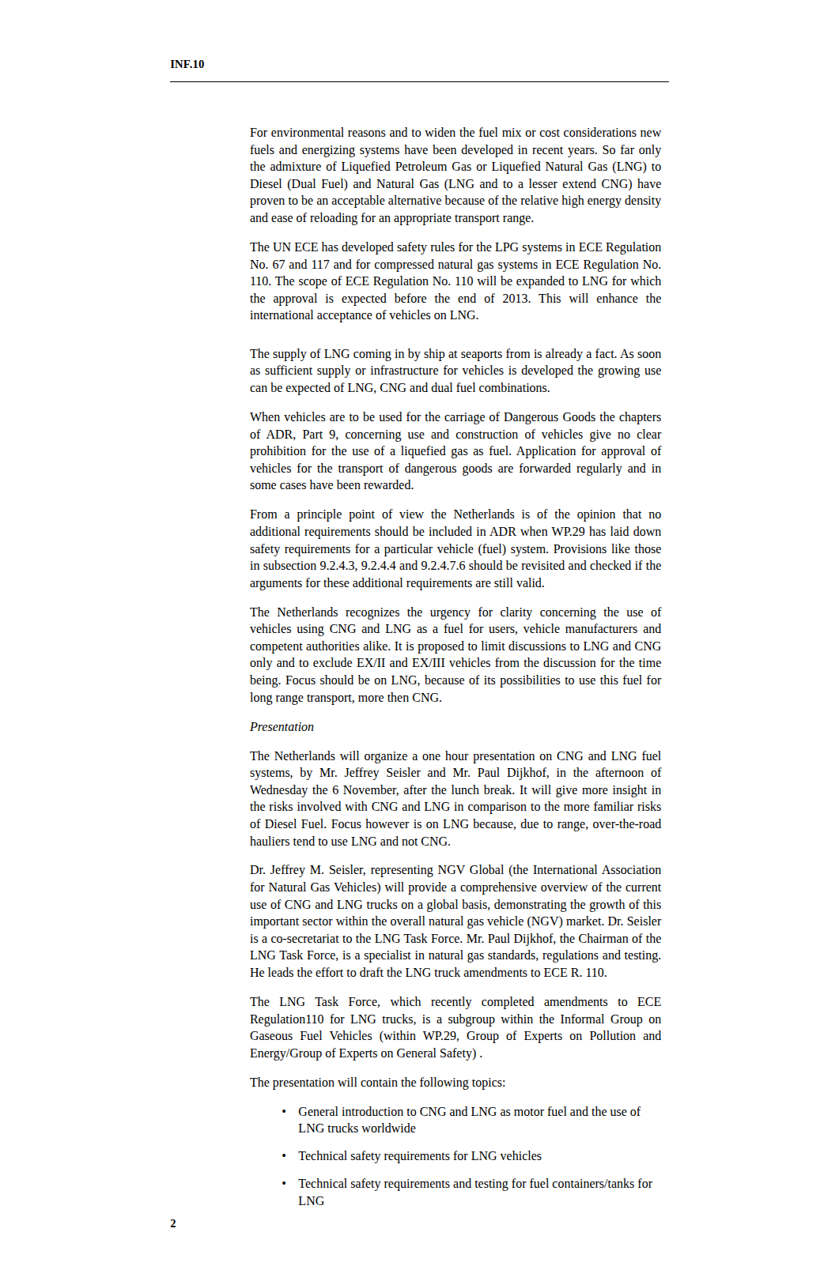INF.10
For environmental reasons and to widen the fuel mix or cost considerations new fuels and energizing systems have been developed in recent years. So far only the admixture of Liquefied Petroleum Gas or Liquefied Natural Gas (LNG) to Diesel (Dual Fuel) and Natural Gas (LNG and to a lesser extend CNG) have proven to be an acceptable alternative because of the relative high energy density and ease of reloading for an appropriate transport range.
The UN ECE has developed safety rules for the LPG systems in ECE Regulation No. 67 and 117 and for compressed natural gas systems in ECE Regulation No. 110. The scope of ECE Regulation No. 110 will be expanded to LNG for which the approval is expected before the end of 2013. This will enhance the international acceptance of vehicles on LNG.
The supply of LNG coming in by ship at seaports from is already a fact. As soon as sufficient supply or infrastructure for vehicles is developed the growing use can be expected of LNG, CNG and dual fuel combinations.
When vehicles are to be used for the carriage of Dangerous Goods the chapters of ADR, Part 9, concerning use and construction of vehicles give no clear prohibition for the use of a liquefied gas as fuel. Application for approval of vehicles for the transport of dangerous goods are forwarded regularly and in some cases have been rewarded.
From a principle point of view the Netherlands is of the opinion that no additional requirements should be included in ADR when WP.29 has laid down safety requirements for a particular vehicle (fuel) system. Provisions like those in subsection 9.2.4.3, 9.2.4.4 and 9.2.4.7.6 should be revisited and checked if the arguments for these additional requirements are still valid.
The Netherlands recognizes the urgency for clarity concerning the use of vehicles using CNG and LNG as a fuel for users, vehicle manufacturers and competent authorities alike. It is proposed to limit discussions to LNG and CNG only and to exclude EX/II and EX/III vehicles from the discussion for the time being. Focus should be on LNG, because of its possibilities to use this fuel for long range transport, more then CNG.
Presentation
The Netherlands will organize a one hour presentation on CNG and LNG fuel systems, by Mr. Jeffrey Seisler and Mr. Paul Dijkhof, in the afternoon of Wednesday the 6 November, after the lunch break. It will give more insight in the risks involved with CNG and LNG in comparison to the more familiar risks of Diesel Fuel. Focus however is on LNG because, due to range, over-the-road hauliers tend to use LNG and not CNG.
Dr. Jeffrey M. Seisler, representing NGV Global (the International Association for Natural Gas Vehicles) will provide a comprehensive overview of the current use of CNG and LNG trucks on a global basis, demonstrating the growth of this important sector within the overall natural gas vehicle (NGV) market. Dr. Seisler is a co-secretariat to the LNG Task Force. Mr. Paul Dijkhof, the Chairman of the LNG Task Force, is a specialist in natural gas standards, regulations and testing. He leads the effort to draft the LNG truck amendments to ECE R. 110.
The LNG Task Force, which recently completed amendments to ECE Regulation110 for LNG trucks, is a subgroup within the Informal Group on Gaseous Fuel Vehicles (within WP.29, Group of Experts on Pollution and Energy/Group of Experts on General Safety) .
The presentation will contain the following topics:
General introduction to CNG and LNG as motor fuel and the use of LNG trucks worldwide
Technical safety requirements for LNG vehicles
Technical safety requirements and testing for fuel containers/tanks for LNG
2